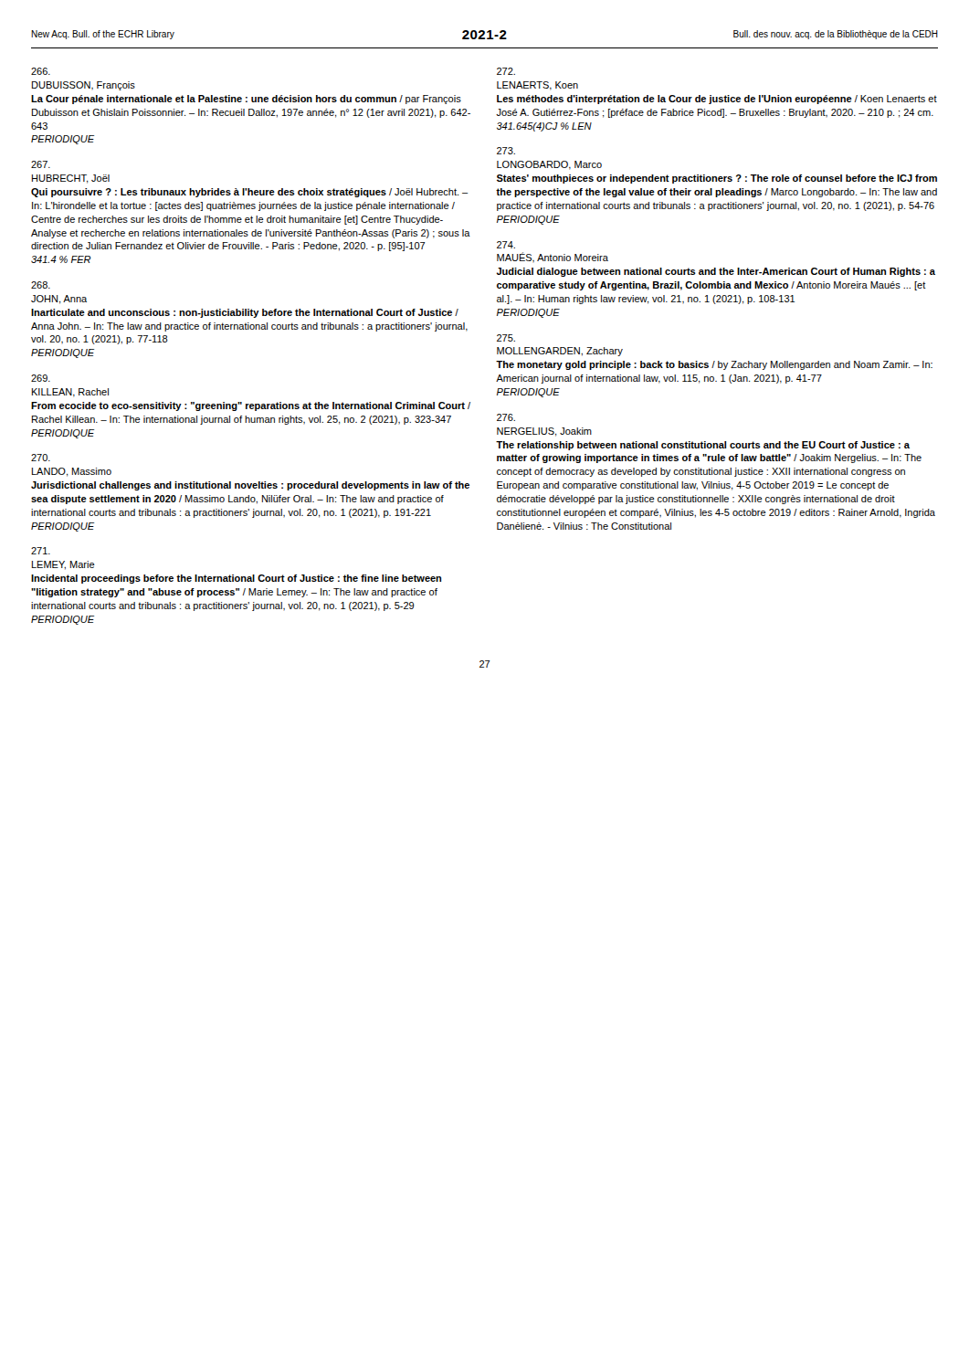New Acq. Bull. of the ECHR Library
2021-2
Bull. des nouv. acq. de la Bibliothèque de la CEDH
266.
DUBUISSON, François
La Cour pénale internationale et la Palestine : une décision hors du commun / par François Dubuisson et Ghislain Poissonnier. – In: Recueil Dalloz, 197e année, n° 12 (1er avril 2021), p. 642-643
PERIODIQUE
267.
HUBRECHT, Joël
Qui poursuivre ? : Les tribunaux hybrides à l'heure des choix stratégiques / Joël Hubrecht. – In: L'hirondelle et la tortue : [actes des] quatrièmes journées de la justice pénale internationale / Centre de recherches sur les droits de l'homme et le droit humanitaire [et] Centre Thucydide-Analyse et recherche en relations internationales de l'université Panthéon-Assas (Paris 2) ; sous la direction de Julian Fernandez et Olivier de Frouville. - Paris : Pedone, 2020. - p. [95]-107
341.4 % FER
268.
JOHN, Anna
Inarticulate and unconscious : non-justiciability before the International Court of Justice / Anna John. – In: The law and practice of international courts and tribunals : a practitioners' journal, vol. 20, no. 1 (2021), p. 77-118
PERIODIQUE
269.
KILLEAN, Rachel
From ecocide to eco-sensitivity : "greening" reparations at the International Criminal Court / Rachel Killean. – In: The international journal of human rights, vol. 25, no. 2 (2021), p. 323-347
PERIODIQUE
270.
LANDO, Massimo
Jurisdictional challenges and institutional novelties : procedural developments in law of the sea dispute settlement in 2020 / Massimo Lando, Nilüfer Oral. – In: The law and practice of international courts and tribunals : a practitioners' journal, vol. 20, no. 1 (2021), p. 191-221
PERIODIQUE
271.
LEMEY, Marie
Incidental proceedings before the International Court of Justice : the fine line between "litigation strategy" and "abuse of process" / Marie Lemey. – In: The law and practice of international courts and tribunals : a practitioners' journal, vol. 20, no. 1 (2021), p. 5-29
PERIODIQUE
272.
LENAERTS, Koen
Les méthodes d'interprétation de la Cour de justice de l'Union européenne / Koen Lenaerts et José A. Gutiérrez-Fons ; [préface de Fabrice Picod]. – Bruxelles : Bruylant, 2020. – 210 p. ; 24 cm.
341.645(4)CJ % LEN
273.
LONGOBARDO, Marco
States' mouthpieces or independent practitioners ? : The role of counsel before the ICJ from the perspective of the legal value of their oral pleadings / Marco Longobardo. – In: The law and practice of international courts and tribunals : a practitioners' journal, vol. 20, no. 1 (2021), p. 54-76
PERIODIQUE
274.
MAUÉS, Antonio Moreira
Judicial dialogue between national courts and the Inter-American Court of Human Rights : a comparative study of Argentina, Brazil, Colombia and Mexico / Antonio Moreira Maués ... [et al.]. – In: Human rights law review, vol. 21, no. 1 (2021), p. 108-131
PERIODIQUE
275.
MOLLENGARDEN, Zachary
The monetary gold principle : back to basics / by Zachary Mollengarden and Noam Zamir. – In: American journal of international law, vol. 115, no. 1 (Jan. 2021), p. 41-77
PERIODIQUE
276.
NERGELIUS, Joakim
The relationship between national constitutional courts and the EU Court of Justice : a matter of growing importance in times of a "rule of law battle" / Joakim Nergelius. – In: The concept of democracy as developed by constitutional justice : XXII international congress on European and comparative constitutional law, Vilnius, 4-5 October 2019 = Le concept de démocratie développé par la justice constitutionnelle : XXIIe congrès international de droit constitutionnel européen et comparé, Vilnius, les 4-5 octobre 2019 / editors : Rainer Arnold, Ingrida Danėlienė. - Vilnius : The Constitutional
27